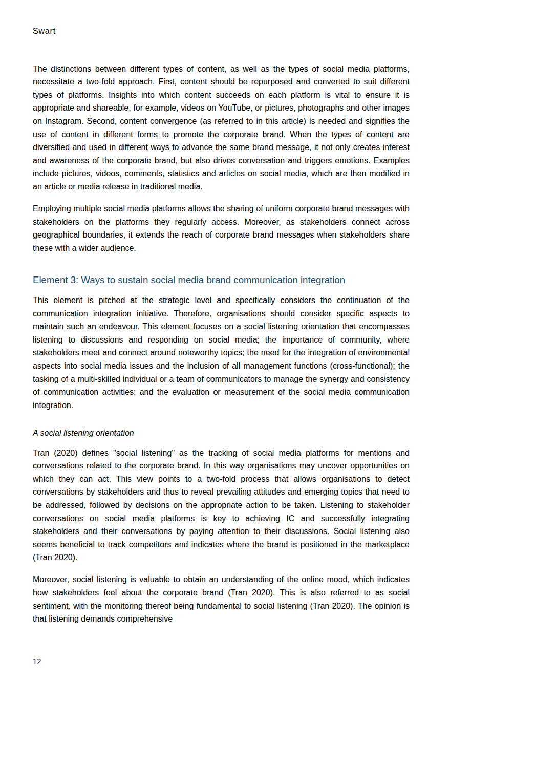Swart
The distinctions between different types of content, as well as the types of social media platforms, necessitate a two-fold approach. First, content should be repurposed and converted to suit different types of platforms. Insights into which content succeeds on each platform is vital to ensure it is appropriate and shareable, for example, videos on YouTube, or pictures, photographs and other images on Instagram. Second, content convergence (as referred to in this article) is needed and signifies the use of content in different forms to promote the corporate brand. When the types of content are diversified and used in different ways to advance the same brand message, it not only creates interest and awareness of the corporate brand, but also drives conversation and triggers emotions. Examples include pictures, videos, comments, statistics and articles on social media, which are then modified in an article or media release in traditional media.
Employing multiple social media platforms allows the sharing of uniform corporate brand messages with stakeholders on the platforms they regularly access. Moreover, as stakeholders connect across geographical boundaries, it extends the reach of corporate brand messages when stakeholders share these with a wider audience.
Element 3: Ways to sustain social media brand communication integration
This element is pitched at the strategic level and specifically considers the continuation of the communication integration initiative. Therefore, organisations should consider specific aspects to maintain such an endeavour. This element focuses on a social listening orientation that encompasses listening to discussions and responding on social media; the importance of community, where stakeholders meet and connect around noteworthy topics; the need for the integration of environmental aspects into social media issues and the inclusion of all management functions (cross-functional); the tasking of a multi-skilled individual or a team of communicators to manage the synergy and consistency of communication activities; and the evaluation or measurement of the social media communication integration.
A social listening orientation
Tran (2020) defines "social listening" as the tracking of social media platforms for mentions and conversations related to the corporate brand. In this way organisations may uncover opportunities on which they can act. This view points to a two-fold process that allows organisations to detect conversations by stakeholders and thus to reveal prevailing attitudes and emerging topics that need to be addressed, followed by decisions on the appropriate action to be taken. Listening to stakeholder conversations on social media platforms is key to achieving IC and successfully integrating stakeholders and their conversations by paying attention to their discussions. Social listening also seems beneficial to track competitors and indicates where the brand is positioned in the marketplace (Tran 2020).
Moreover, social listening is valuable to obtain an understanding of the online mood, which indicates how stakeholders feel about the corporate brand (Tran 2020). This is also referred to as social sentiment, with the monitoring thereof being fundamental to social listening (Tran 2020). The opinion is that listening demands comprehensive
12